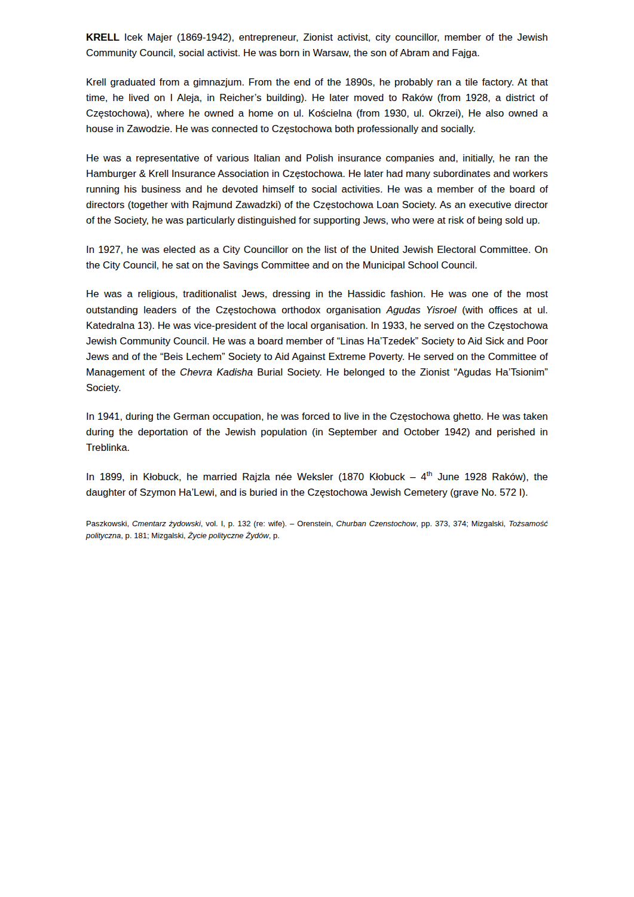KRELL Icek Majer (1869-1942), entrepreneur, Zionist activist, city councillor, member of the Jewish Community Council, social activist. He was born in Warsaw, the son of Abram and Fajga.
Krell graduated from a gimnazjum. From the end of the 1890s, he probably ran a tile factory. At that time, he lived on I Aleja, in Reicher’s building). He later moved to Raków (from 1928, a district of Częstochowa), where he owned a home on ul. Kościelna (from 1930, ul. Okrzei), He also owned a house in Zawodzie. He was connected to Częstochowa both professionally and socially.
He was a representative of various Italian and Polish insurance companies and, initially, he ran the Hamburger & Krell Insurance Association in Częstochowa. He later had many subordinates and workers running his business and he devoted himself to social activities. He was a member of the board of directors (together with Rajmund Zawadzki) of the Częstochowa Loan Society. As an executive director of the Society, he was particularly distinguished for supporting Jews, who were at risk of being sold up.
In 1927, he was elected as a City Councillor on the list of the United Jewish Electoral Committee. On the City Council, he sat on the Savings Committee and on the Municipal School Council.
He was a religious, traditionalist Jews, dressing in the Hassidic fashion. He was one of the most outstanding leaders of the Częstochowa orthodox organisation Agudas Yisroel (with offices at ul. Katedralna 13). He was vice-president of the local organisation. In 1933, he served on the Częstochowa Jewish Community Council. He was a board member of “Linas Ha’Tzedek” Society to Aid Sick and Poor Jews and of the “Beis Lechem” Society to Aid Against Extreme Poverty. He served on the Committee of Management of the Chevra Kadisha Burial Society. He belonged to the Zionist “Agudas Ha’Tsionim” Society.
In 1941, during the German occupation, he was forced to live in the Częstochowa ghetto. He was taken during the deportation of the Jewish population (in September and October 1942) and perished in Treblinka.
In 1899, in Kłobuck, he married Rajzla née Weksler (1870 Kłobuck – 4th June 1928 Raków), the daughter of Szymon Ha’Lewi, and is buried in the Częstochowa Jewish Cemetery (grave No. 572 I).
Paszkowski, Cmentarz żydowski, vol. I, p. 132 (re: wife). – Orenstein, Churban Czenstochow, pp. 373, 374; Mizgalski, Tożsamość polityczna, p. 181; Mizgalski, Życie polityczne Żydów, p.